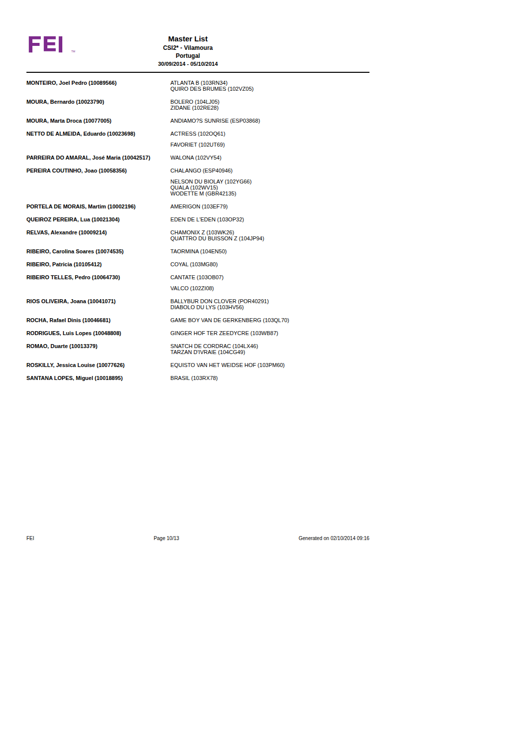TM
Master List
CSI2* - Vilamoura
Portugal
30/09/2014 - 05/10/2014
| MONTEIRO, Joel Pedro (10089566) | ATLANTA B (103RN34) QUIRO DES BRUMES (102VZ05) |
| MOURA, Bernardo (10023790) | BOLERO (104LJ05) ZIDANE (102RE28) |
| MOURA, Marta Droca (10077005) | ANDIAMO?S SUNRISE (ESP03868) |
| NETTO DE ALMEIDA, Eduardo (10023698) | ACTRESS (102OQ61) FAVORIET (102UT69) |
| PARREIRA DO AMARAL, José Maria (10042517) | WALONA (102VY54) |
| PEREIRA COUTINHO, Joao (10058356) | CHALANGO (ESP40946) NELSON DU BIOLAY (102YG66) QUALA (102WV15) WODETTE M (GBR42135) |
| PORTELA DE MORAIS, Martim (10002196) | AMERIGON (103EF79) |
| QUEIROZ PEREIRA, Lua (10021304) | EDEN DE L'EDEN (103OP32) |
| RELVAS, Alexandre (10009214) | CHAMONIX Z (103WK26) QUATTRO DU BUISSON Z (104JP94) |
| RIBEIRO, Carolina Soares (10074535) | TAORMINA (104EN50) |
| RIBEIRO, Patricia (10105412) | COYAL (103MG80) |
| RIBEIRO TELLES, Pedro (10064730) | CANTATE (103OB07) VALCO (102ZI08) |
| RIOS OLIVEIRA, Joana (10041071) | BALLYBUR DON CLOVER (POR40291) DIABOLO DU LYS (103HV56) |
| ROCHA, Rafael Dinis (10046681) | GAME BOY VAN DE GERKENBERG (103QL70) |
| RODRIGUES, Luis Lopes (10048808) | GINGER HOF TER ZEEDYCRE (103WB87) |
| ROMAO, Duarte (10013379) | SNATCH DE CORDRAC (104LX46) TARZAN D'IVRAIE (104CG49) |
| ROSKILLY, Jessica Louise (10077626) | EQUISTO VAN HET WEIDSE HOF (103PM60) |
| SANTANA LOPES, Miguel (10018895) | BRASIL (103RX78) |
FEI
Page 10/13
Generated on 02/10/2014 09:16